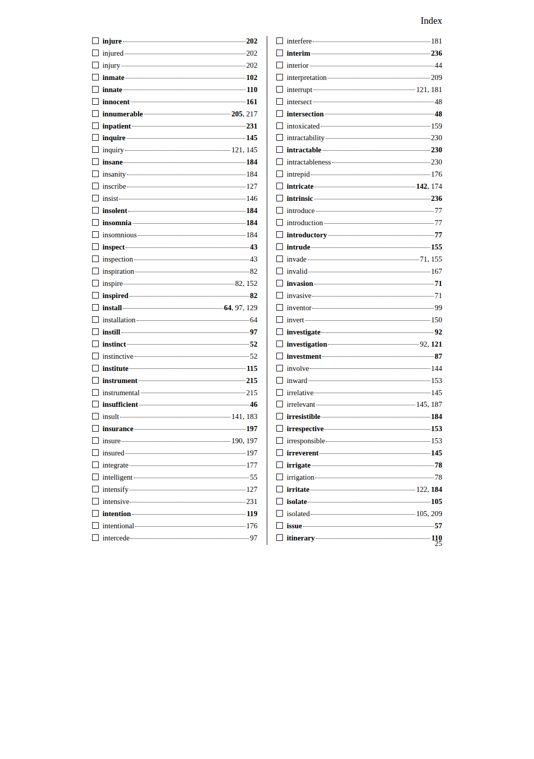Index
injure 202
injured 202
injury 202
inmate 102
innate 110
innocent 161
innumerable 205, 217
inpatient 231
inquire 145
inquiry 121, 145
insane 184
insanity 184
inscribe 127
insist 146
insolent 184
insomnia 184
insomnious 184
inspect 43
inspection 43
inspiration 82
inspire 82, 152
inspired 82
install 64, 97, 129
installation 64
instill 97
instinct 52
instinctive 52
institute 115
instrument 215
instrumental 215
insufficient 46
insult 141, 183
insurance 197
insure 190, 197
insured 197
integrate 177
intelligent 55
intensify 127
intensive 231
intention 119
intentional 176
intercede 97
interfere 181
interim 236
interior 44
interpretation 209
interrupt 121, 181
intersect 48
intersection 48
intoxicated 159
intractability 230
intractable 230
intractableness 230
intrepid 176
intricate 142, 174
intrinsic 236
introduce 77
introduction 77
introductory 77
intrude 155
invade 71, 155
invalid 167
invasion 71
invasive 71
inventor 99
invert 150
investigate 92
investigation 92, 121
investment 87
involve 144
inward 153
irrelative 145
irrelevant 145, 187
irresistible 184
irrespective 153
irresponsible 153
irreverent 145
irrigate 78
irrigation 78
irritate 122, 184
isolate 105
isolated 105, 209
issue 57
itinerary 110
25